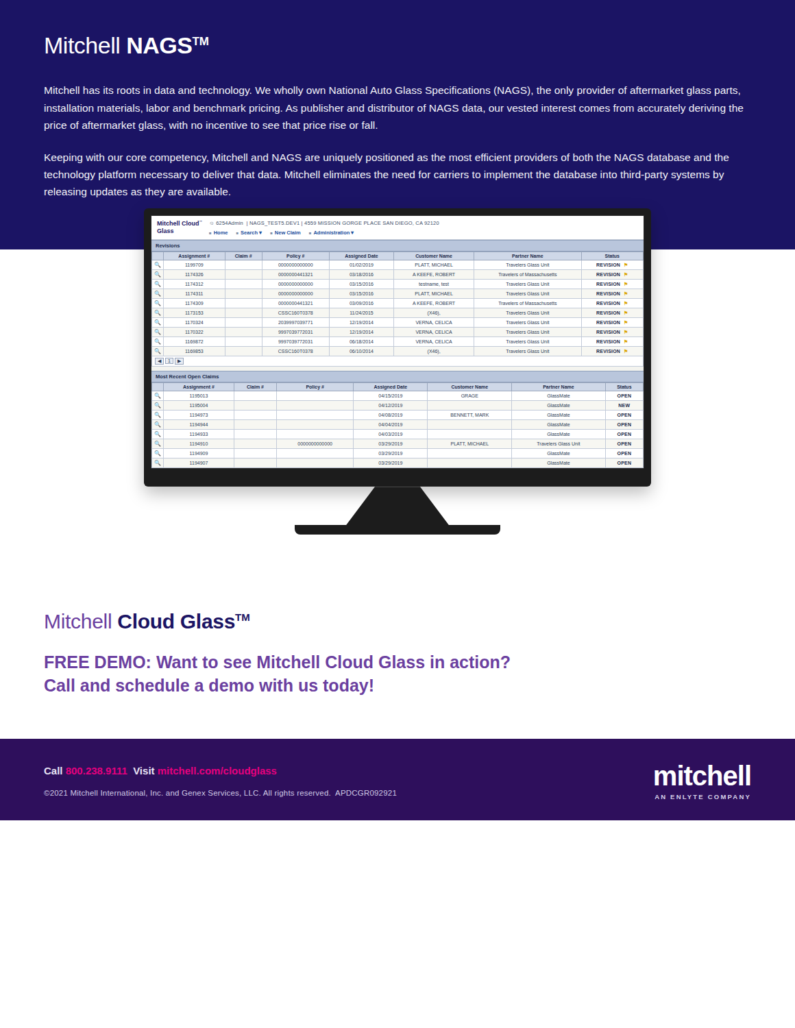Mitchell NAGSTM
Mitchell has its roots in data and technology. We wholly own National Auto Glass Specifications (NAGS), the only provider of aftermarket glass parts, installation materials, labor and benchmark pricing. As publisher and distributor of NAGS data, our vested interest comes from accurately deriving the price of aftermarket glass, with no incentive to see that price rise or fall.
Keeping with our core competency, Mitchell and NAGS are uniquely positioned as the most efficient providers of both the NAGS database and the technology platform necessary to deliver that data. Mitchell eliminates the need for carriers to implement the database into third-party systems by releasing updates as they are available.
With our deep data repository of historical information, Mitchell can provide analytical and benchmarking services that enable you to fully understand what is happening in your business relative to the market.
Mitchell Cloud™ Glass
☺ 6254Admin | NAGS_TEST5.DEV1 | 4559 MISSION GORGE PLACE SAN DIEGO, CA 92120
Home Search ▾ New Claim Administration ▾
Revisions
| | Assignment # | Claim # | Policy # | Assigned Date | Customer Name | Partner Name | Status |
| --- | --- | --- | --- | --- | --- | --- | --- |
| 🔍 | 1199709 | | 0000000000000 | 01/02/2019 | PLATT, MICHAEL | Travelers Glass Unit | REVISION ⚑ |
| 🔍 | 1174326 | | 0000000441321 | 03/18/2016 | A KEEFE, ROBERT | Travelers of Massachusetts | REVISION ⚑ |
| 🔍 | 1174312 | | 0000000000000 | 03/15/2016 | testname, test | Travelers Glass Unit | REVISION ⚑ |
| 🔍 | 1174311 | | 0000000000000 | 03/15/2016 | PLATT, MICHAEL | Travelers Glass Unit | REVISION ⚑ |
| 🔍 | 1174309 | | 0000000441321 | 03/09/2016 | A KEEFE, ROBERT | Travelers of Massachusetts | REVISION ⚑ |
| 🔍 | 1173153 | | CSSC160T0378 | 11/24/2015 | (X46), | Travelers Glass Unit | REVISION ⚑ |
| 🔍 | 1170324 | | 2039997039771 | 12/19/2014 | VERNA, CELICA | Travelers Glass Unit | REVISION ⚑ |
| 🔍 | 1170322 | | 9997039772031 | 12/19/2014 | VERNA, CELICA | Travelers Glass Unit | REVISION ⚑ |
| 🔍 | 1169872 | | 9997039772031 | 06/18/2014 | VERNA, CELICA | Travelers Glass Unit | REVISION ⚑ |
| 🔍 | 1169853 | | CSSC160T0378 | 06/10/2014 | (X46), | Travelers Glass Unit | REVISION ⚑ |
◀1▶
Most Recent Open Claims
| | Assignment # | Claim # | Policy # | Assigned Date | Customer Name | Partner Name | Status |
| --- | --- | --- | --- | --- | --- | --- | --- |
| 🔍 | 1195013 | | | 04/15/2019 | GRAGE | GlassMate | OPEN |
| 🔍 | 1195004 | | | 04/12/2019 | | GlassMate | NEW |
| 🔍 | 1194973 | | | 04/08/2019 | BENNETT, MARK | GlassMate | OPEN |
| 🔍 | 1194944 | | | 04/04/2019 | | GlassMate | OPEN |
| 🔍 | 1194933 | | | 04/03/2019 | | GlassMate | OPEN |
| 🔍 | 1194910 | | 0000000000000 | 03/29/2019 | PLATT, MICHAEL | Travelers Glass Unit | OPEN |
| 🔍 | 1194909 | | | 03/29/2019 | | GlassMate | OPEN |
| 🔍 | 1194907 | | | 03/29/2019 | | GlassMate | OPEN |
Mitchell Cloud GlassTM
FREE DEMO: Want to see Mitchell Cloud Glass in action?
Call and schedule a demo with us today!
Call 800.238.9111 Visit mitchell.com/cloudglass
©2021 Mitchell International, Inc. and Genex Services, LLC. All rights reserved. APDCGR092921
mitchell AN ENLYTE COMPANY